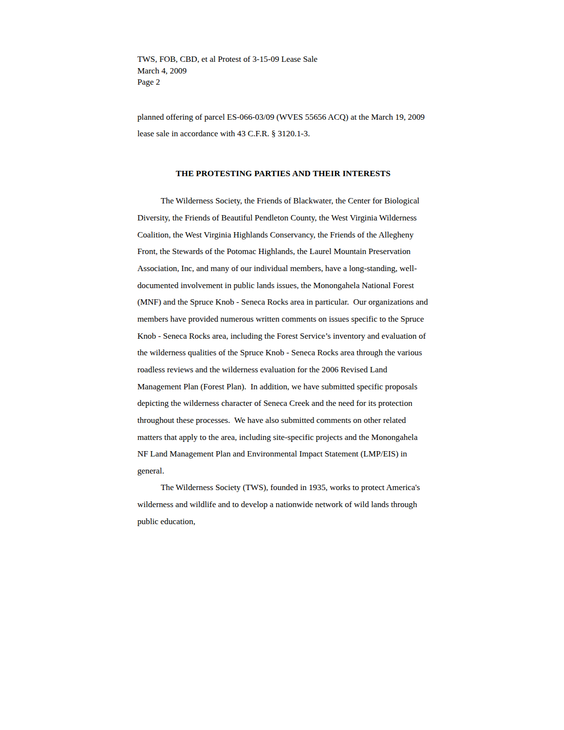TWS, FOB, CBD, et al Protest of 3-15-09 Lease Sale
March 4, 2009
Page 2
planned offering of parcel ES-066-03/09 (WVES 55656 ACQ) at the March 19, 2009 lease sale in accordance with 43 C.F.R. § 3120.1-3.
THE PROTESTING PARTIES AND THEIR INTERESTS
The Wilderness Society, the Friends of Blackwater, the Center for Biological Diversity, the Friends of Beautiful Pendleton County, the West Virginia Wilderness Coalition, the West Virginia Highlands Conservancy, the Friends of the Allegheny Front, the Stewards of the Potomac Highlands, the Laurel Mountain Preservation Association, Inc, and many of our individual members, have a long-standing, well-documented involvement in public lands issues, the Monongahela National Forest (MNF) and the Spruce Knob - Seneca Rocks area in particular. Our organizations and members have provided numerous written comments on issues specific to the Spruce Knob - Seneca Rocks area, including the Forest Service’s inventory and evaluation of the wilderness qualities of the Spruce Knob - Seneca Rocks area through the various roadless reviews and the wilderness evaluation for the 2006 Revised Land Management Plan (Forest Plan). In addition, we have submitted specific proposals depicting the wilderness character of Seneca Creek and the need for its protection throughout these processes. We have also submitted comments on other related matters that apply to the area, including site-specific projects and the Monongahela NF Land Management Plan and Environmental Impact Statement (LMP/EIS) in general.
The Wilderness Society (TWS), founded in 1935, works to protect America's wilderness and wildlife and to develop a nationwide network of wild lands through public education,